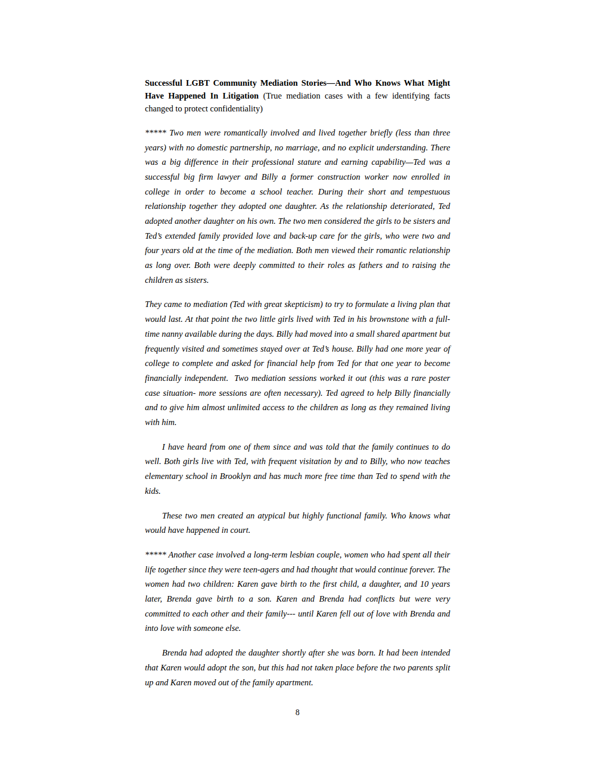Successful LGBT Community Mediation Stories—And Who Knows What Might Have Happened In Litigation (True mediation cases with a few identifying facts changed to protect confidentiality)
***** Two men were romantically involved and lived together briefly (less than three years) with no domestic partnership, no marriage, and no explicit understanding. There was a big difference in their professional stature and earning capability—Ted was a successful big firm lawyer and Billy a former construction worker now enrolled in college in order to become a school teacher. During their short and tempestuous relationship together they adopted one daughter. As the relationship deteriorated, Ted adopted another daughter on his own. The two men considered the girls to be sisters and Ted’s extended family provided love and back-up care for the girls, who were two and four years old at the time of the mediation. Both men viewed their romantic relationship as long over. Both were deeply committed to their roles as fathers and to raising the children as sisters.
They came to mediation (Ted with great skepticism) to try to formulate a living plan that would last. At that point the two little girls lived with Ted in his brownstone with a full-time nanny available during the days. Billy had moved into a small shared apartment but frequently visited and sometimes stayed over at Ted’s house. Billy had one more year of college to complete and asked for financial help from Ted for that one year to become financially independent. Two mediation sessions worked it out (this was a rare poster case situation- more sessions are often necessary). Ted agreed to help Billy financially and to give him almost unlimited access to the children as long as they remained living with him.
I have heard from one of them since and was told that the family continues to do well. Both girls live with Ted, with frequent visitation by and to Billy, who now teaches elementary school in Brooklyn and has much more free time than Ted to spend with the kids.
These two men created an atypical but highly functional family. Who knows what would have happened in court.
***** Another case involved a long-term lesbian couple, women who had spent all their life together since they were teen-agers and had thought that would continue forever. The women had two children: Karen gave birth to the first child, a daughter, and 10 years later, Brenda gave birth to a son. Karen and Brenda had conflicts but were very committed to each other and their family--- until Karen fell out of love with Brenda and into love with someone else.
Brenda had adopted the daughter shortly after she was born. It had been intended that Karen would adopt the son, but this had not taken place before the two parents split up and Karen moved out of the family apartment.
8